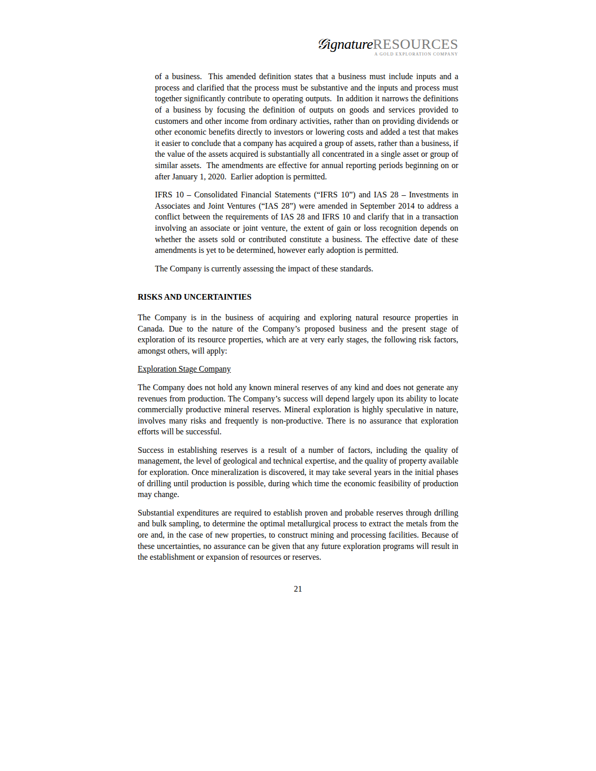𝒢ignature RESOURCES
A GOLD EXPLORATION COMPANY
of a business. This amended definition states that a business must include inputs and a process and clarified that the process must be substantive and the inputs and process must together significantly contribute to operating outputs. In addition it narrows the definitions of a business by focusing the definition of outputs on goods and services provided to customers and other income from ordinary activities, rather than on providing dividends or other economic benefits directly to investors or lowering costs and added a test that makes it easier to conclude that a company has acquired a group of assets, rather than a business, if the value of the assets acquired is substantially all concentrated in a single asset or group of similar assets. The amendments are effective for annual reporting periods beginning on or after January 1, 2020. Earlier adoption is permitted.
IFRS 10 – Consolidated Financial Statements (“IFRS 10”) and IAS 28 – Investments in Associates and Joint Ventures (“IAS 28”) were amended in September 2014 to address a conflict between the requirements of IAS 28 and IFRS 10 and clarify that in a transaction involving an associate or joint venture, the extent of gain or loss recognition depends on whether the assets sold or contributed constitute a business. The effective date of these amendments is yet to be determined, however early adoption is permitted.
The Company is currently assessing the impact of these standards.
RISKS AND UNCERTAINTIES
The Company is in the business of acquiring and exploring natural resource properties in Canada. Due to the nature of the Company’s proposed business and the present stage of exploration of its resource properties, which are at very early stages, the following risk factors, amongst others, will apply:
Exploration Stage Company
The Company does not hold any known mineral reserves of any kind and does not generate any revenues from production. The Company’s success will depend largely upon its ability to locate commercially productive mineral reserves. Mineral exploration is highly speculative in nature, involves many risks and frequently is non-productive. There is no assurance that exploration efforts will be successful.
Success in establishing reserves is a result of a number of factors, including the quality of management, the level of geological and technical expertise, and the quality of property available for exploration. Once mineralization is discovered, it may take several years in the initial phases of drilling until production is possible, during which time the economic feasibility of production may change.
Substantial expenditures are required to establish proven and probable reserves through drilling and bulk sampling, to determine the optimal metallurgical process to extract the metals from the ore and, in the case of new properties, to construct mining and processing facilities. Because of these uncertainties, no assurance can be given that any future exploration programs will result in the establishment or expansion of resources or reserves.
21